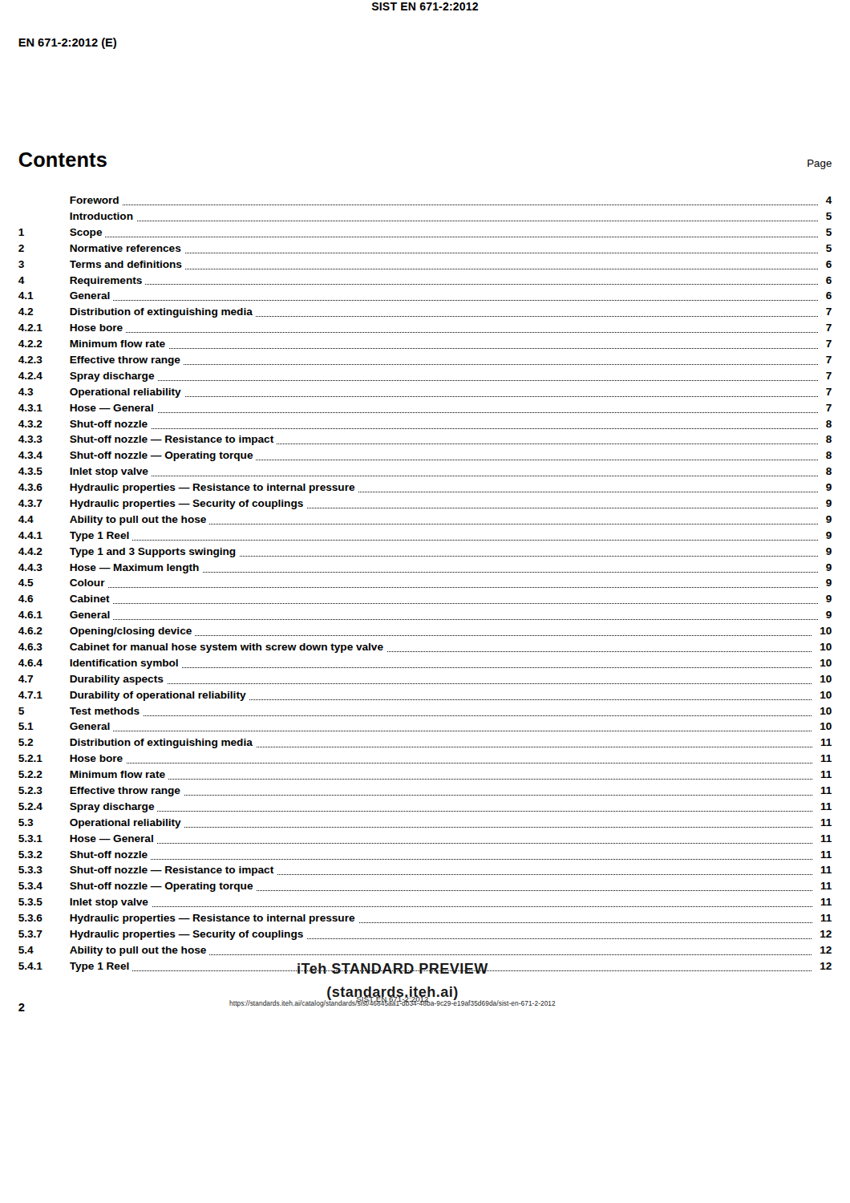SIST EN 671-2:2012
EN 671-2:2012 (E)
Contents
Page
Foreword 4
Introduction 5
1 Scope 5
2 Normative references 5
3 Terms and definitions 6
4 Requirements 6
4.1 General 6
4.2 Distribution of extinguishing media 7
4.2.1 Hose bore 7
4.2.2 Minimum flow rate 7
4.2.3 Effective throw range 7
4.2.4 Spray discharge 7
4.3 Operational reliability 7
4.3.1 Hose — General 7
4.3.2 Shut-off nozzle 8
4.3.3 Shut-off nozzle — Resistance to impact 8
4.3.4 Shut-off nozzle — Operating torque 8
4.3.5 Inlet stop valve 8
4.3.6 Hydraulic properties — Resistance to internal pressure 9
4.3.7 Hydraulic properties — Security of couplings 9
4.4 Ability to pull out the hose 9
4.4.1 Type 1 Reel 9
4.4.2 Type 1 and 3 Supports swinging 9
4.4.3 Hose — Maximum length 9
4.5 Colour 9
4.6 Cabinet 9
4.6.1 General 9
4.6.2 Opening/closing device 10
4.6.3 Cabinet for manual hose system with screw down type valve 10
4.6.4 Identification symbol 10
4.7 Durability aspects 10
4.7.1 Durability of operational reliability 10
5 Test methods 10
5.1 General 10
5.2 Distribution of extinguishing media 11
5.2.1 Hose bore 11
5.2.2 Minimum flow rate 11
5.2.3 Effective throw range 11
5.2.4 Spray discharge 11
5.3 Operational reliability 11
5.3.1 Hose — General 11
5.3.2 Shut-off nozzle 11
5.3.3 Shut-off nozzle — Resistance to impact 11
5.3.4 Shut-off nozzle — Operating torque 11
5.3.5 Inlet stop valve 11
5.3.6 Hydraulic properties — Resistance to internal pressure 11
5.3.7 Hydraulic properties — Security of couplings 12
5.4 Ability to pull out the hose 12
5.4.1 Type 1 Reel 12
iTeh STANDARD PREVIEW (standards.iteh.ai) SIST EN 671-2:2012 https://standards.iteh.ai/catalog/standards/sist/46845aa1-db34-48ba-9c29-e19af35d69da/sist-en-671-2-2012
2